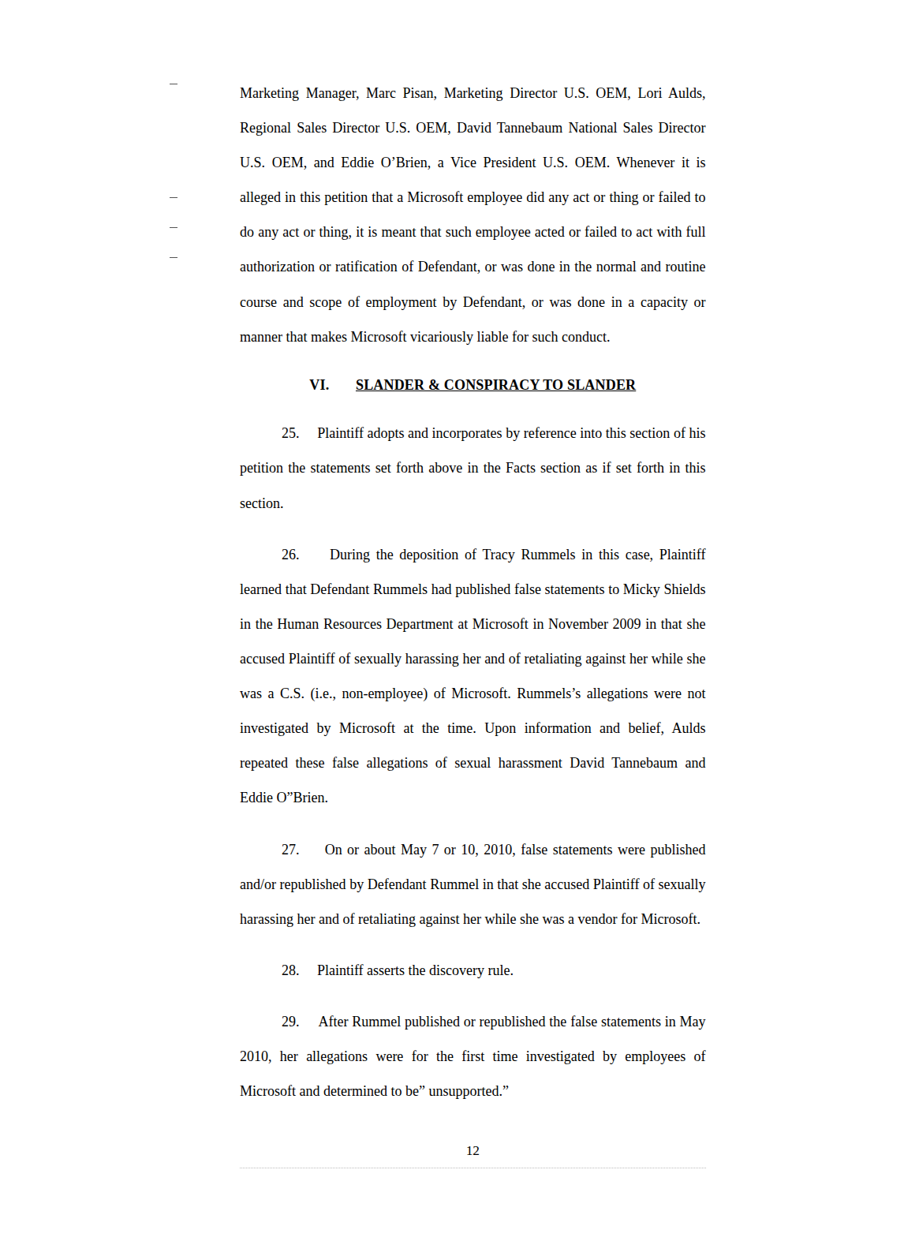Marketing Manager, Marc Pisan, Marketing Director U.S. OEM, Lori Aulds, Regional Sales Director U.S. OEM, David Tannebaum National Sales Director U.S. OEM, and Eddie O’Brien, a Vice President U.S. OEM. Whenever it is alleged in this petition that a Microsoft employee did any act or thing or failed to do any act or thing, it is meant that such employee acted or failed to act with full authorization or ratification of Defendant, or was done in the normal and routine course and scope of employment by Defendant, or was done in a capacity or manner that makes Microsoft vicariously liable for such conduct.
VI. SLANDER & CONSPIRACY TO SLANDER
25. Plaintiff adopts and incorporates by reference into this section of his petition the statements set forth above in the Facts section as if set forth in this section.
26. During the deposition of Tracy Rummels in this case, Plaintiff learned that Defendant Rummels had published false statements to Micky Shields in the Human Resources Department at Microsoft in November 2009 in that she accused Plaintiff of sexually harassing her and of retaliating against her while she was a C.S. (i.e., non-employee) of Microsoft. Rummels’s allegations were not investigated by Microsoft at the time. Upon information and belief, Aulds repeated these false allegations of sexual harassment David Tannebaum and Eddie O”Brien.
27. On or about May 7 or 10, 2010, false statements were published and/or republished by Defendant Rummel in that she accused Plaintiff of sexually harassing her and of retaliating against her while she was a vendor for Microsoft.
28. Plaintiff asserts the discovery rule.
29. After Rummel published or republished the false statements in May 2010, her allegations were for the first time investigated by employees of Microsoft and determined to be” unsupported.”
12